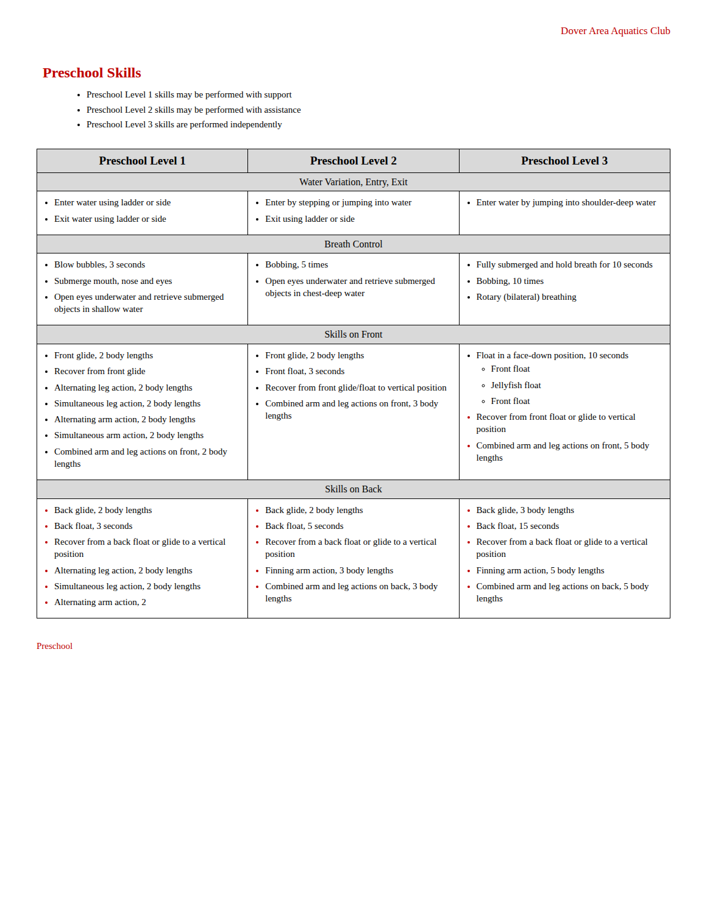Dover Area Aquatics Club
Preschool Skills
Preschool Level 1 skills may be performed with support
Preschool Level 2 skills may be performed with assistance
Preschool Level 3 skills are performed independently
| Preschool Level 1 | Preschool Level 2 | Preschool Level 3 |
| --- | --- | --- |
| Water Variation, Entry, Exit |
| Enter water using ladder or side Exit water using ladder or side | Enter by stepping or jumping into water Exit using ladder or side | Enter water by jumping into shoulder-deep water |
| Breath Control |
| Blow bubbles, 3 seconds Submerge mouth, nose and eyes Open eyes underwater and retrieve submerged objects in shallow water | Bobbing, 5 times Open eyes underwater and retrieve submerged objects in chest-deep water | Fully submerged and hold breath for 10 seconds Bobbing, 10 times Rotary (bilateral) breathing |
| Skills on Front |
| Front glide, 2 body lengths Recover from front glide Alternating leg action, 2 body lengths Simultaneous leg action, 2 body lengths Alternating arm action, 2 body lengths Simultaneous arm action, 2 body lengths Combined arm and leg actions on front, 2 body lengths | Front glide, 2 body lengths Front float, 3 seconds Recover from front glide/float to vertical position Combined arm and leg actions on front, 3 body lengths | Float in a face-down position, 10 seconds Front float Jellyfish float Front float Recover from front float or glide to vertical position Combined arm and leg actions on front, 5 body lengths |
| Skills on Back |
| Back glide, 2 body lengths Back float, 3 seconds Recover from a back float or glide to a vertical position Alternating leg action, 2 body lengths Simultaneous leg action, 2 body lengths Alternating arm action, 2 | Back glide, 2 body lengths Back float, 5 seconds Recover from a back float or glide to a vertical position Finning arm action, 3 body lengths Combined arm and leg actions on back, 3 body lengths | Back glide, 3 body lengths Back float, 15 seconds Recover from a back float or glide to a vertical position Finning arm action, 5 body lengths Combined arm and leg actions on back, 5 body lengths |
Preschool